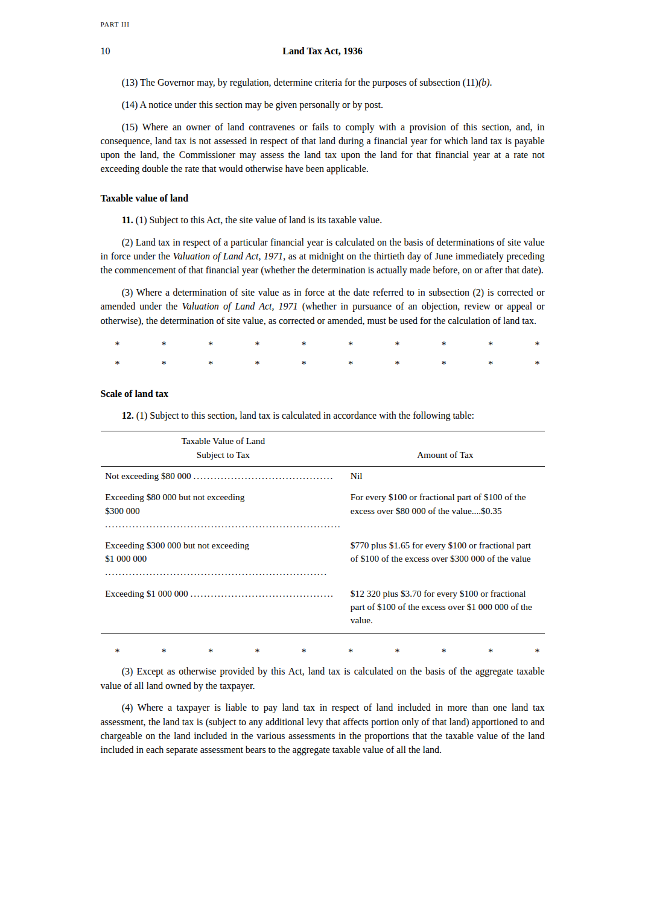PART III
10
Land Tax Act, 1936
(13) The Governor may, by regulation, determine criteria for the purposes of subsection (11)(b).
(14) A notice under this section may be given personally or by post.
(15) Where an owner of land contravenes or fails to comply with a provision of this section, and, in consequence, land tax is not assessed in respect of that land during a financial year for which land tax is payable upon the land, the Commissioner may assess the land tax upon the land for that financial year at a rate not exceeding double the rate that would otherwise have been applicable.
Taxable value of land
11. (1) Subject to this Act, the site value of land is its taxable value.
(2) Land tax in respect of a particular financial year is calculated on the basis of determinations of site value in force under the Valuation of Land Act, 1971, as at midnight on the thirtieth day of June immediately preceding the commencement of that financial year (whether the determination is actually made before, on or after that date).
(3) Where a determination of site value as in force at the date referred to in subsection (2) is corrected or amended under the Valuation of Land Act, 1971 (whether in pursuance of an objection, review or appeal or otherwise), the determination of site value, as corrected or amended, must be used for the calculation of land tax.
**********
**********
Scale of land tax
12. (1) Subject to this section, land tax is calculated in accordance with the following table:
| Taxable Value of Land Subject to Tax | Amount of Tax |
| --- | --- |
| Not exceeding $80 000 ......................................... | Nil |
| Exceeding $80 000 but not exceeding $300 000 ..................................................................... | For every $100 or fractional part of $100 of the excess over $80 000 of the value....$0.35 |
| Exceeding $300 000 but not exceeding $1 000 000 ................................................................. | $770 plus $1.65 for every $100 or fractional part of $100 of the excess over $300 000 of the value |
| Exceeding $1 000 000 .......................................... | $12 320 plus $3.70 for every $100 or fractional part of $100 of the excess over $1 000 000 of the value. |
**********
(3) Except as otherwise provided by this Act, land tax is calculated on the basis of the aggregate taxable value of all land owned by the taxpayer.
(4) Where a taxpayer is liable to pay land tax in respect of land included in more than one land tax assessment, the land tax is (subject to any additional levy that affects portion only of that land) apportioned to and chargeable on the land included in the various assessments in the proportions that the taxable value of the land included in each separate assessment bears to the aggregate taxable value of all the land.